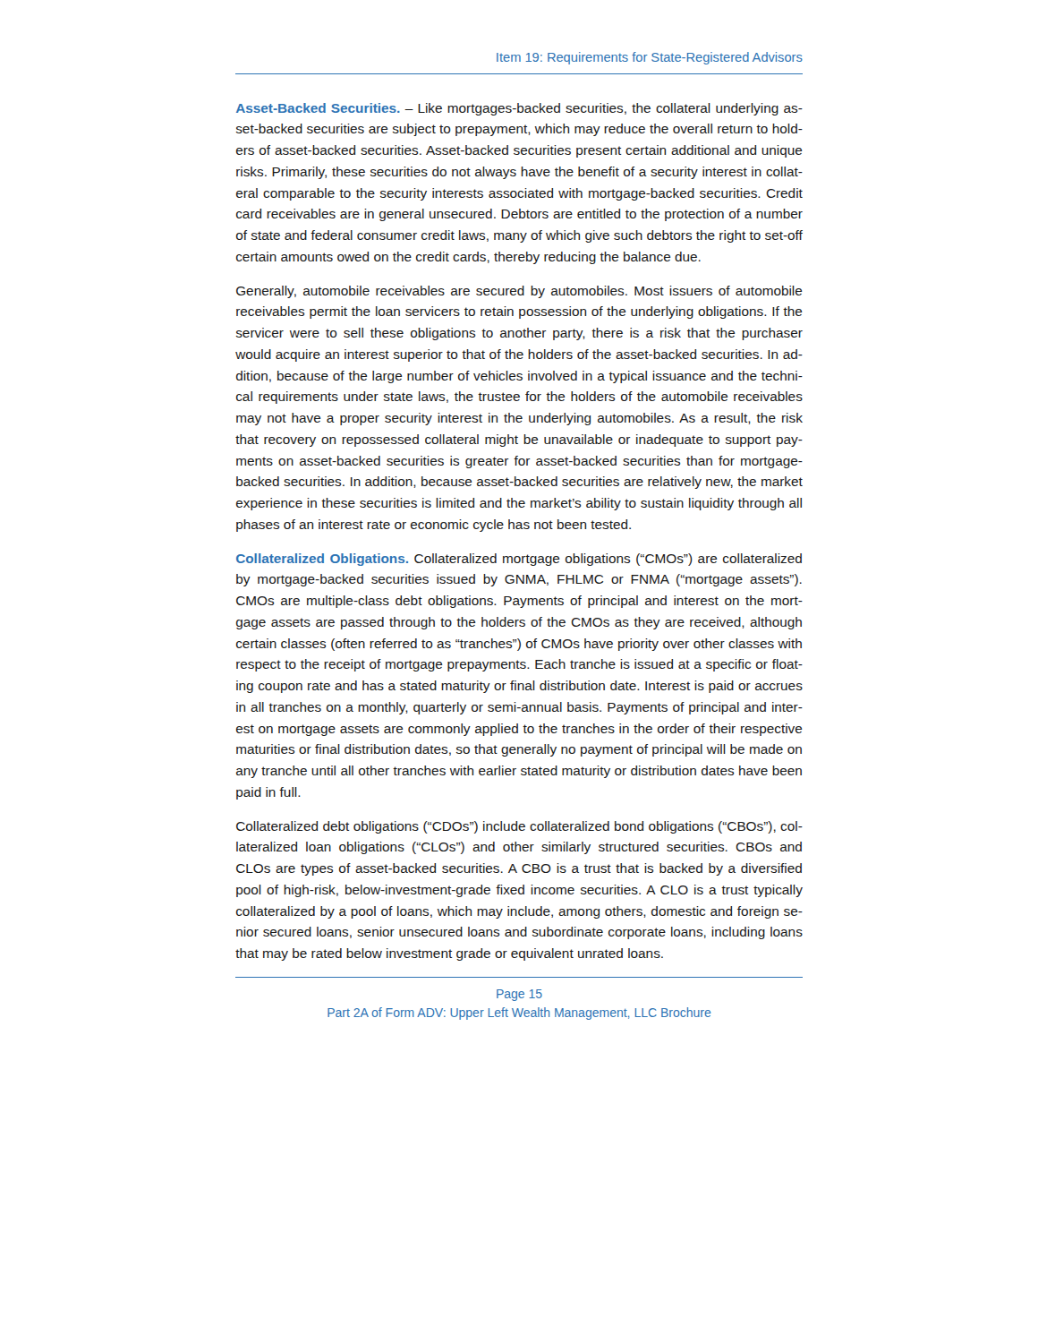Item 19: Requirements for State-Registered Advisors
Asset-Backed Securities. – Like mortgages-backed securities, the collateral underlying asset-backed securities are subject to prepayment, which may reduce the overall return to holders of asset-backed securities. Asset-backed securities present certain additional and unique risks. Primarily, these securities do not always have the benefit of a security interest in collateral comparable to the security interests associated with mortgage-backed securities. Credit card receivables are in general unsecured. Debtors are entitled to the protection of a number of state and federal consumer credit laws, many of which give such debtors the right to set-off certain amounts owed on the credit cards, thereby reducing the balance due.
Generally, automobile receivables are secured by automobiles. Most issuers of automobile receivables permit the loan servicers to retain possession of the underlying obligations. If the servicer were to sell these obligations to another party, there is a risk that the purchaser would acquire an interest superior to that of the holders of the asset-backed securities. In addition, because of the large number of vehicles involved in a typical issuance and the technical requirements under state laws, the trustee for the holders of the automobile receivables may not have a proper security interest in the underlying automobiles. As a result, the risk that recovery on repossessed collateral might be unavailable or inadequate to support payments on asset-backed securities is greater for asset-backed securities than for mortgage-backed securities. In addition, because asset-backed securities are relatively new, the market experience in these securities is limited and the market’s ability to sustain liquidity through all phases of an interest rate or economic cycle has not been tested.
Collateralized Obligations. Collateralized mortgage obligations (“CMOs”) are collateralized by mortgage-backed securities issued by GNMA, FHLMC or FNMA (“mortgage assets”). CMOs are multiple-class debt obligations. Payments of principal and interest on the mortgage assets are passed through to the holders of the CMOs as they are received, although certain classes (often referred to as “tranches”) of CMOs have priority over other classes with respect to the receipt of mortgage prepayments. Each tranche is issued at a specific or floating coupon rate and has a stated maturity or final distribution date. Interest is paid or accrues in all tranches on a monthly, quarterly or semi-annual basis. Payments of principal and interest on mortgage assets are commonly applied to the tranches in the order of their respective maturities or final distribution dates, so that generally no payment of principal will be made on any tranche until all other tranches with earlier stated maturity or distribution dates have been paid in full.
Collateralized debt obligations (“CDOs”) include collateralized bond obligations (“CBOs”), collateralized loan obligations (“CLOs”) and other similarly structured securities. CBOs and CLOs are types of asset-backed securities. A CBO is a trust that is backed by a diversified pool of high-risk, below-investment-grade fixed income securities. A CLO is a trust typically collateralized by a pool of loans, which may include, among others, domestic and foreign senior secured loans, senior unsecured loans and subordinate corporate loans, including loans that may be rated below investment grade or equivalent unrated loans.
Page 15 Part 2A of Form ADV: Upper Left Wealth Management, LLC Brochure